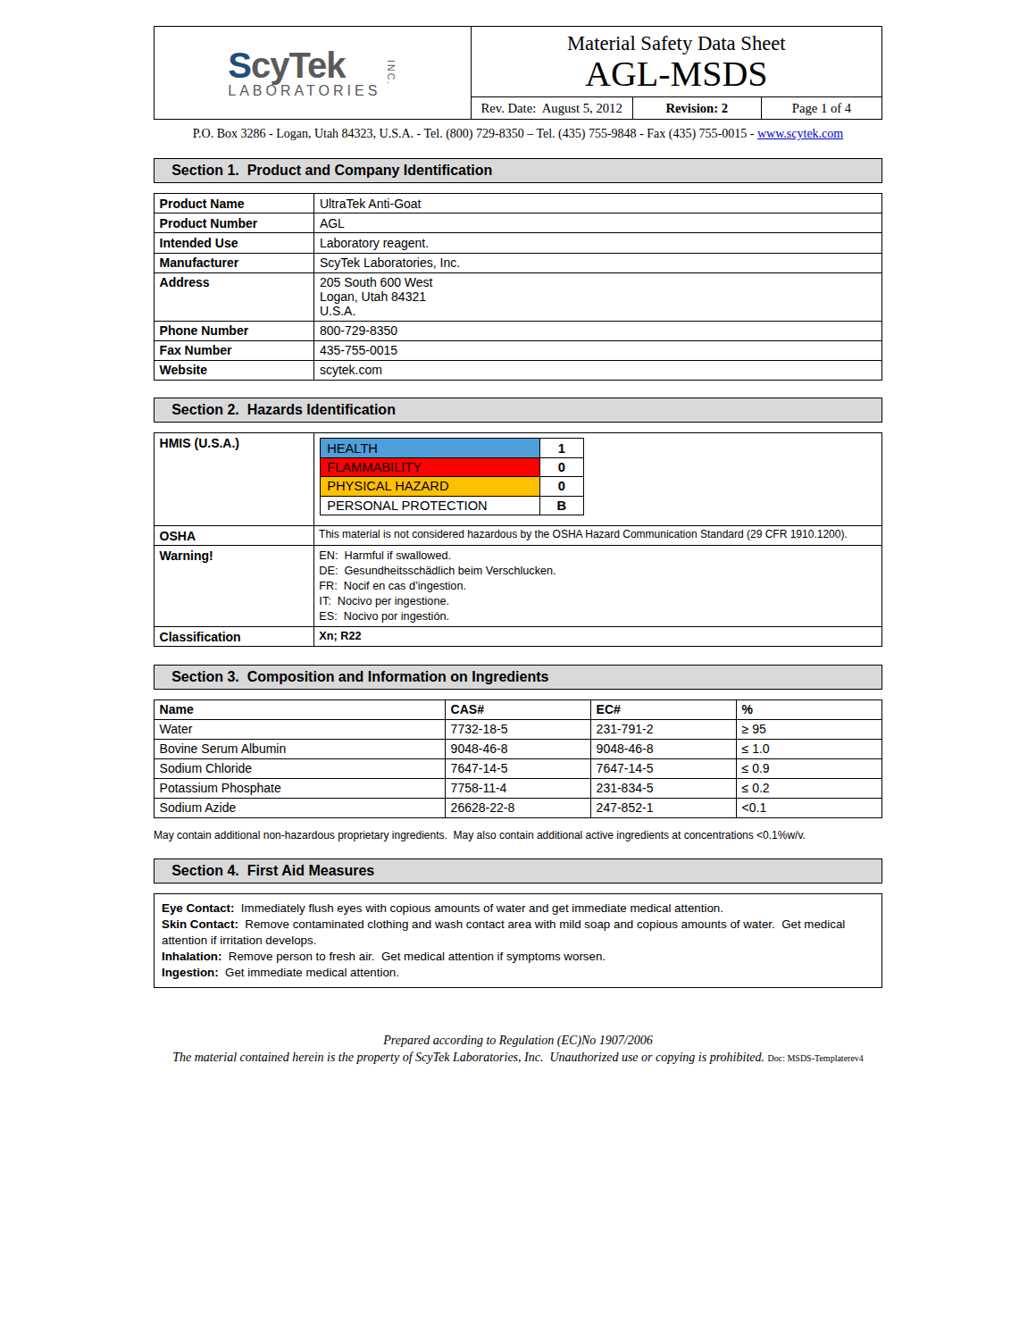ScyTek
LABORATORIES
INC.
Material Safety Data Sheet
AGL-MSDS
Rev. Date: August 5, 2012
Revision: 2
Page 1 of 4
P.O. Box 3286 - Logan, Utah 84323, U.S.A. - Tel. (800) 729-8350 – Tel. (435) 755-9848 - Fax (435) 755-0015 - www.scytek.com
Section 1. Product and Company Identification
| Product Name | UltraTek Anti-Goat |
| Product Number | AGL |
| Intended Use | Laboratory reagent. |
| Manufacturer | ScyTek Laboratories, Inc. |
| Address | 205 South 600 West Logan, Utah 84321 U.S.A. |
| Phone Number | 800-729-8350 |
| Fax Number | 435-755-0015 |
| Website | scytek.com |
Section 2. Hazards Identification
| HMIS (U.S.A.) | / HEALTH / 1 / / FLAMMABILITY / 0 / / PHYSICAL HAZARD / 0 / / PERSONAL PROTECTION / B / |
| OSHA | This material is not considered hazardous by the OSHA Hazard Communication Standard (29 CFR 1910.1200). |
| Warning! | EN: Harmful if swallowed. DE: Gesundheitsschädlich beim Verschlucken. FR: Nocif en cas d’ingestion. IT: Nocivo per ingestione. ES: Nocivo por ingestión. |
| Classification | Xn; R22 |
Section 3. Composition and Information on Ingredients
| Name | CAS# | EC# | % |
| --- | --- | --- | --- |
| Water | 7732-18-5 | 231-791-2 | ≥ 95 |
| Bovine Serum Albumin | 9048-46-8 | 9048-46-8 | ≤ 1.0 |
| Sodium Chloride | 7647-14-5 | 7647-14-5 | ≤ 0.9 |
| Potassium Phosphate | 7758-11-4 | 231-834-5 | ≤ 0.2 |
| Sodium Azide | 26628-22-8 | 247-852-1 | <0.1 |
May contain additional non-hazardous proprietary ingredients. May also contain additional active ingredients at concentrations <0.1%w/v.
Section 4. First Aid Measures
Eye Contact: Immediately flush eyes with copious amounts of water and get immediate medical attention.
Skin Contact: Remove contaminated clothing and wash contact area with mild soap and copious amounts of water. Get medical attention if irritation develops.
Inhalation: Remove person to fresh air. Get medical attention if symptoms worsen.
Ingestion: Get immediate medical attention.
Prepared according to Regulation (EC)No 1907/2006
The material contained herein is the property of ScyTek Laboratories, Inc. Unauthorized use or copying is prohibited. Doc: MSDS-Templaterev4